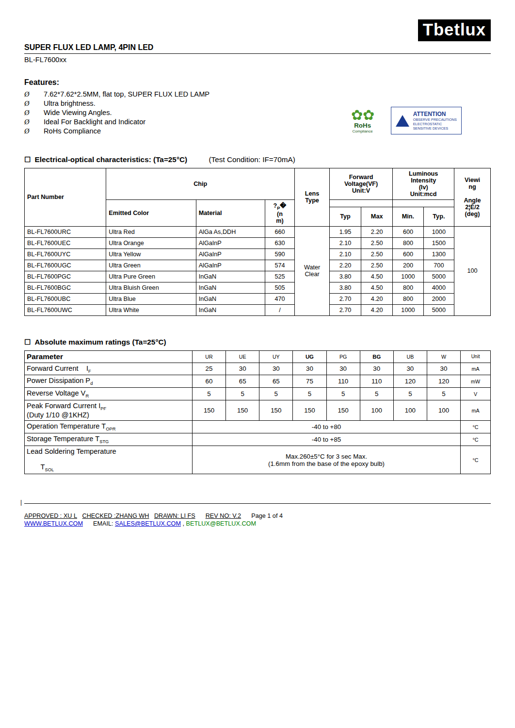Tbetlux
SUPER FLUX LED LAMP, 4PIN LED
BL-FL7600xx
Features:
| Ø | 7.62*7.62*2.5MM, flat top, SUPER FLUX LED LAMP |
| Ø | Ultra brightness. |
| Ø | Wide Viewing Angles. |
| Ø | Ideal For Backlight and Indicator |
| Ø | RoHs Compliance |
✿✿
RoHs
Compliance
| | ATTENTION OBSERVE PRECAUTIONS ELECTROSTATIC SENSITIVE DEVICES |
☐ Electrical-optical characteristics: (Ta=25°C) (Test Condition: IF=70mA)
| Part Number | Chip | Lens Type | Forward Voltage(VF) Unit:V | Luminous Intensity (Iv) Unit:mcd | Viewi ng Angle 2¦È/2 (deg) |
| --- | --- | --- | --- | --- | --- |
| Emitted Color | Material | ? P � (n m) | | |
| Typ | Max | Min. | Typ. |
| BL-FL7600URC | Ultra Red | AlGa As,DDH | 660 | Water Clear | 1.95 | 2.20 | 600 | 1000 | 100 |
| BL-FL7600UEC | Ultra Orange | AlGaInP | 630 | 2.10 | 2.50 | 800 | 1500 |
| BL-FL7600UYC | Ultra Yellow | AlGaInP | 590 | 2.10 | 2.50 | 600 | 1300 |
| BL-FL7600UGC | Ultra Green | AlGaInP | 574 | 2.20 | 2.50 | 200 | 700 |
| BL-FL7600PGC | Ultra Pure Green | InGaN | 525 | 3.80 | 4.50 | 1000 | 5000 |
| BL-FL7600BGC | Ultra Bluish Green | InGaN | 505 | 3.80 | 4.50 | 800 | 4000 |
| BL-FL7600UBC | Ultra Blue | InGaN | 470 | 2.70 | 4.20 | 800 | 2000 |
| BL-FL7600UWC | Ultra White | InGaN | / | 2.70 | 4.20 | 1000 | 5000 |
☐ Absolute maximum ratings (Ta=25°C)
| Parameter | UR | UE | UY | UG | PG | BG | UB | W | Unit |
| --- | --- | --- | --- | --- | --- | --- | --- | --- | --- |
| Forward Current I F | 25 | 30 | 30 | 30 | 30 | 30 | 30 | 30 | mA |
| Power Dissipation P d | 60 | 65 | 65 | 75 | 110 | 110 | 120 | 120 | mW |
| Reverse Voltage V R | 5 | 5 | 5 | 5 | 5 | 5 | 5 | 5 | V |
| Peak Forward Current I PF (Duty 1/10 @1KHZ) | 150 | 150 | 150 | 150 | 150 | 100 | 100 | 100 | mA |
| Operation Temperature T OPR | -40 to +80 | °C |
| Storage Temperature T STG | -40 to +85 | °C |
| Lead Soldering Temperature T SOL | Max.260±5°C for 3 sec Max. (1.6mm from the base of the epoxy bulb) | °C |
|
APPROVED : XU L CHECKED :ZHANG WH DRAWN: LI FS REV NO: V.2 Page 1 of 4
WWW.BETLUX.COM EMAIL: SALES@BETLUX.COM , BETLUX@BETLUX.COM